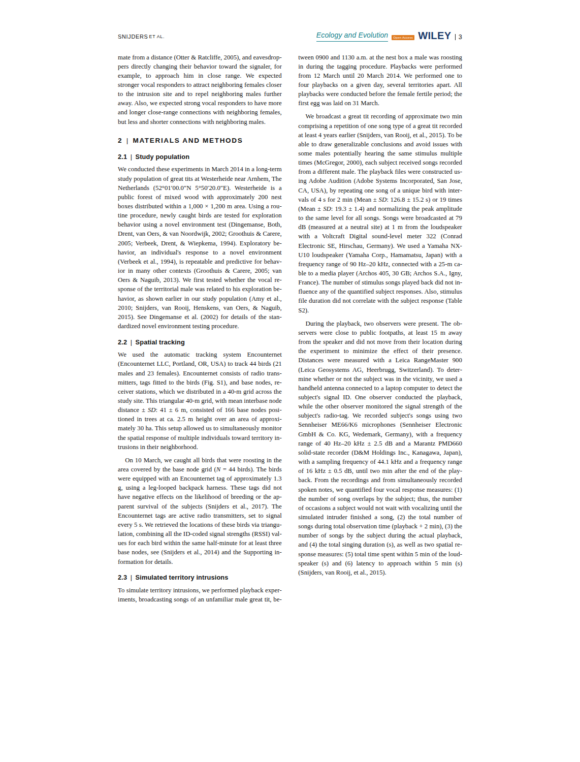SnijdersET AL.
Ecology and Evolution Open Access WILEY 3
mate from a distance (Otter & Ratcliffe, 2005), and eavesdroppers directly changing their behavior toward the signaler, for example, to approach him in close range. We expected stronger vocal responders to attract neighboring females closer to the intrusion site and to repel neighboring males further away. Also, we expected strong vocal responders to have more and longer close-range connections with neighboring females, but less and shorter connections with neighboring males.
2|MATERIALS AND METHODS
2.1|Study population
We conducted these experiments in March 2014 in a long-term study population of great tits at Westerheide near Arnhem, The Netherlands (52°01′00.0″N 5°50′20.0″E). Westerheide is a public forest of mixed wood with approximately 200 nest boxes distributed within a 1,000 × 1,200 m area. Using a routine procedure, newly caught birds are tested for exploration behavior using a novel environment test (Dingemanse, Both, Drent, van Oers, & van Noordwijk, 2002; Groothuis & Carere, 2005; Verbeek, Drent, & Wiepkema, 1994). Exploratory behavior, an individual's response to a novel environment (Verbeek et al., 1994), is repeatable and predictive for behavior in many other contexts (Groothuis & Carere, 2005; van Oers & Naguib, 2013). We first tested whether the vocal response of the territorial male was related to his exploration behavior, as shown earlier in our study population (Amy et al., 2010; Snijders, van Rooij, Henskens, van Oers, & Naguib, 2015). See Dingemanse et al. (2002) for details of the standardized novel environment testing procedure.
2.2|Spatial tracking
We used the automatic tracking system Encounternet (Encounternet LLC, Portland, OR, USA) to track 44 birds (21 males and 23 females). Encounternet consists of radio transmitters, tags fitted to the birds (Fig. S1), and base nodes, receiver stations, which we distributed in a 40-m grid across the study site. This triangular 40-m grid, with mean interbase node distance ± SD: 41 ± 6 m, consisted of 166 base nodes positioned in trees at ca. 2.5 m height over an area of approximately 30 ha. This setup allowed us to simultaneously monitor the spatial response of multiple individuals toward territory intrusions in their neighborhood.
On 10 March, we caught all birds that were roosting in the area covered by the base node grid (N = 44 birds). The birds were equipped with an Encounternet tag of approximately 1.3 g, using a leg-looped backpack harness. These tags did not have negative effects on the likelihood of breeding or the apparent survival of the subjects (Snijders et al., 2017). The Encounternet tags are active radio transmitters, set to signal every 5 s. We retrieved the locations of these birds via triangulation, combining all the ID-coded signal strengths (RSSI) values for each bird within the same half-minute for at least three base nodes, see (Snijders et al., 2014) and the Supporting information for details.
2.3|Simulated territory intrusions
To simulate territory intrusions, we performed playback experiments, broadcasting songs of an unfamiliar male great tit, between 0900 and 1130 a.m. at the nest box a male was roosting in during the tagging procedure. Playbacks were performed from 12 March until 20 March 2014. We performed one to four playbacks on a given day, several territories apart. All playbacks were conducted before the female fertile period; the first egg was laid on 31 March.
We broadcast a great tit recording of approximate two min comprising a repetition of one song type of a great tit recorded at least 4 years earlier (Snijders, van Rooij, et al., 2015). To be able to draw generalizable conclusions and avoid issues with some males potentially hearing the same stimulus multiple times (McGregor, 2000), each subject received songs recorded from a different male. The playback files were constructed using Adobe Audition (Adobe Systems Incorporated, San Jose, CA, USA), by repeating one song of a unique bird with intervals of 4 s for 2 min (Mean ± SD: 126.8 ± 15.2 s) or 19 times (Mean ± SD: 19.3 ± 1.4) and normalizing the peak amplitude to the same level for all songs. Songs were broadcasted at 79 dB (measured at a neutral site) at 1 m from the loudspeaker with a Voltcraft Digital sound-level meter 322 (Conrad Electronic SE, Hirschau, Germany). We used a Yamaha NX-U10 loudspeaker (Yamaha Corp., Hamamatsu, Japan) with a frequency range of 90 Hz–20 kHz, connected with a 25-m cable to a media player (Archos 405, 30 GB; Archos S.A., Igny, France). The number of stimulus songs played back did not influence any of the quantified subject responses. Also, stimulus file duration did not correlate with the subject response (Table S2).
During the playback, two observers were present. The observers were close to public footpaths, at least 15 m away from the speaker and did not move from their location during the experiment to minimize the effect of their presence. Distances were measured with a Leica RangeMaster 900 (Leica Geosystems AG, Heerbrugg, Switzerland). To determine whether or not the subject was in the vicinity, we used a handheld antenna connected to a laptop computer to detect the subject's signal ID. One observer conducted the playback, while the other observer monitored the signal strength of the subject's radio-tag. We recorded subject's songs using two Sennheiser ME66/K6 microphones (Sennheiser Electronic GmbH & Co. KG, Wedemark, Germany), with a frequency range of 40 Hz–20 kHz ± 2.5 dB and a Marantz PMD660 solid-state recorder (D&M Holdings Inc., Kanagawa, Japan), with a sampling frequency of 44.1 kHz and a frequency range of 16 kHz ± 0.5 dB, until two min after the end of the playback. From the recordings and from simultaneously recorded spoken notes, we quantified four vocal response measures: (1) the number of song overlaps by the subject; thus, the number of occasions a subject would not wait with vocalizing until the simulated intruder finished a song, (2) the total number of songs during total observation time (playback + 2 min), (3) the number of songs by the subject during the actual playback, and (4) the total singing duration (s), as well as two spatial response measures: (5) total time spent within 5 min of the loudspeaker (s) and (6) latency to approach within 5 min (s) (Snijders, van Rooij, et al., 2015).